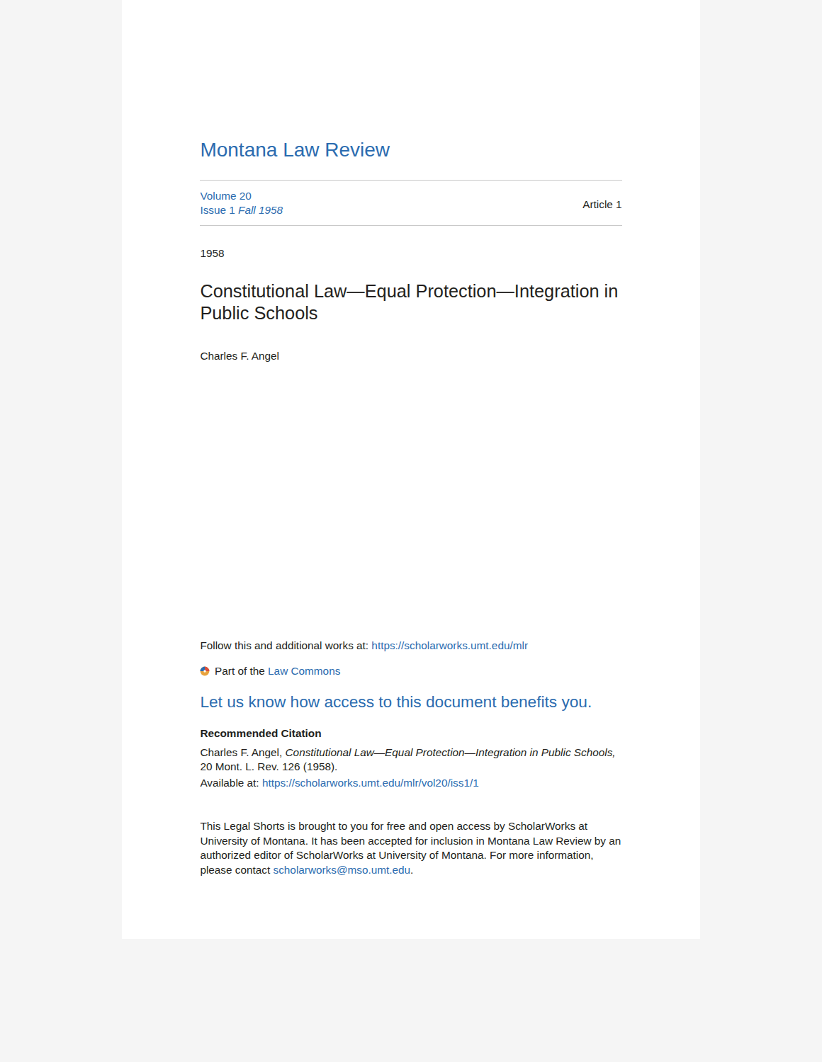Montana Law Review
Volume 20
Issue 1 Fall 1958
Article 1
1958
Constitutional Law—Equal Protection—Integration in Public Schools
Charles F. Angel
Follow this and additional works at: https://scholarworks.umt.edu/mlr
Part of the Law Commons
Let us know how access to this document benefits you.
Recommended Citation
Charles F. Angel, Constitutional Law—Equal Protection—Integration in Public Schools, 20 Mont. L. Rev. 126 (1958).
Available at: https://scholarworks.umt.edu/mlr/vol20/iss1/1
This Legal Shorts is brought to you for free and open access by ScholarWorks at University of Montana. It has been accepted for inclusion in Montana Law Review by an authorized editor of ScholarWorks at University of Montana. For more information, please contact scholarworks@mso.umt.edu.